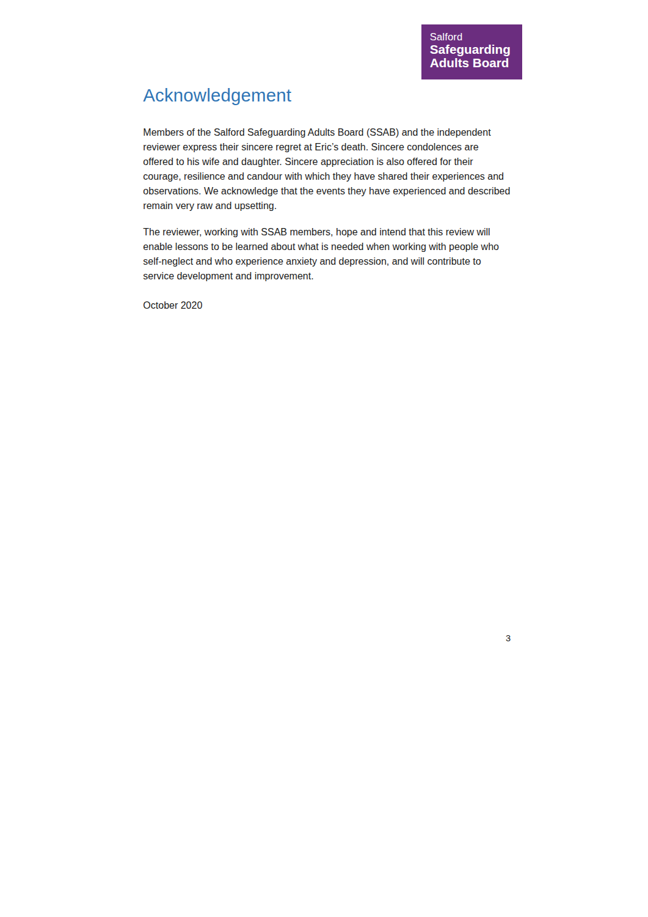Salford
Safeguarding
Adults Board
Acknowledgement
Members of the Salford Safeguarding Adults Board (SSAB) and the independent reviewer express their sincere regret at Eric’s death. Sincere condolences are offered to his wife and daughter. Sincere appreciation is also offered for their courage, resilience and candour with which they have shared their experiences and observations. We acknowledge that the events they have experienced and described remain very raw and upsetting.
The reviewer, working with SSAB members, hope and intend that this review will enable lessons to be learned about what is needed when working with people who self-neglect and who experience anxiety and depression, and will contribute to service development and improvement.
October 2020
3